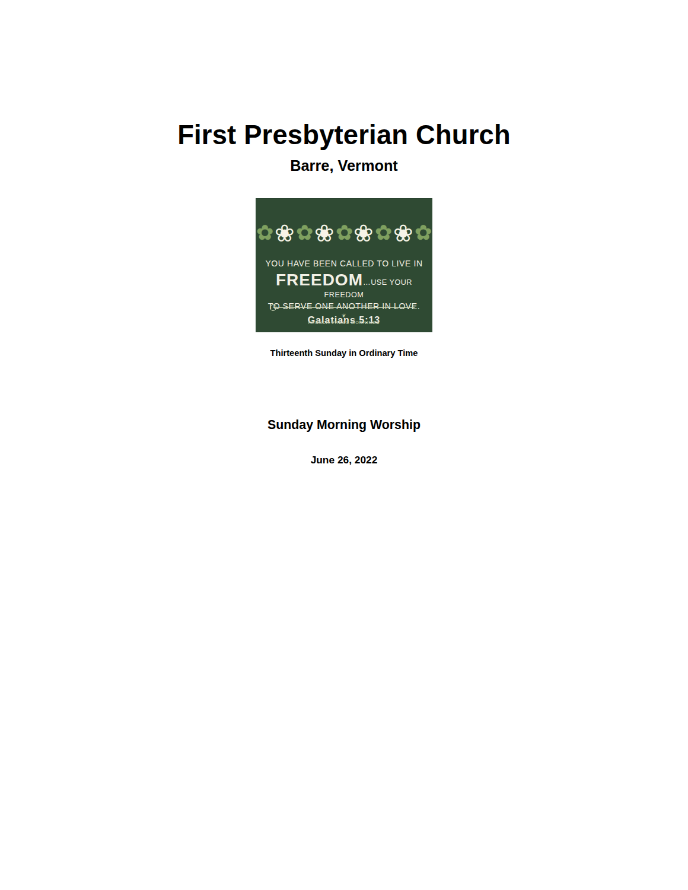First Presbyterian Church
Barre, Vermont
✿❀✿❀✿❀✿❀✿
You have been called to live in
FREEDOM…use your freedom
to serve one another in love.
Galatians 5:13
❦French Press Mornings
Thirteenth Sunday in Ordinary Time
Sunday Morning Worship
June 26, 2022